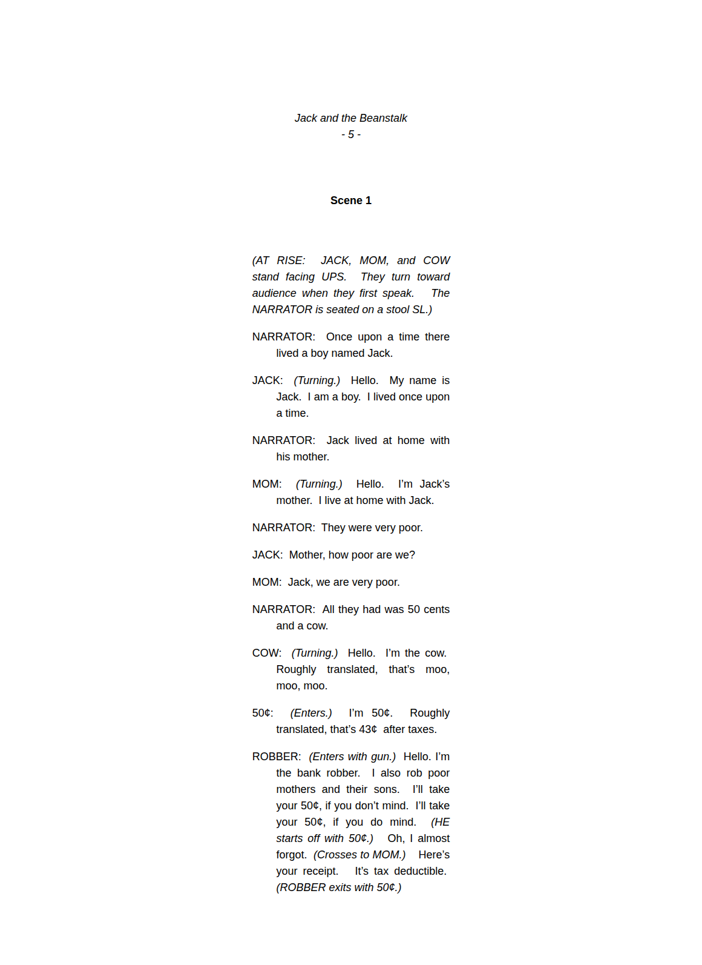Jack and the Beanstalk
- 5 -
Scene 1
(AT RISE: JACK, MOM, and COW stand facing UPS. They turn toward audience when they first speak. The NARRATOR is seated on a stool SL.)
NARRATOR: Once upon a time there lived a boy named Jack.
JACK: (Turning.) Hello. My name is Jack. I am a boy. I lived once upon a time.
NARRATOR: Jack lived at home with his mother.
MOM: (Turning.) Hello. I’m Jack’s mother. I live at home with Jack.
NARRATOR: They were very poor.
JACK: Mother, how poor are we?
MOM: Jack, we are very poor.
NARRATOR: All they had was 50 cents and a cow.
COW: (Turning.) Hello. I’m the cow. Roughly translated, that’s moo, moo, moo.
50¢: (Enters.) I’m 50¢. Roughly translated, that’s 43¢ after taxes.
ROBBER: (Enters with gun.) Hello. I’m the bank robber. I also rob poor mothers and their sons. I’ll take your 50¢, if you don’t mind. I’ll take your 50¢, if you do mind. (HE starts off with 50¢.) Oh, I almost forgot. (Crosses to MOM.) Here’s your receipt. It’s tax deductible. (ROBBER exits with 50¢.)